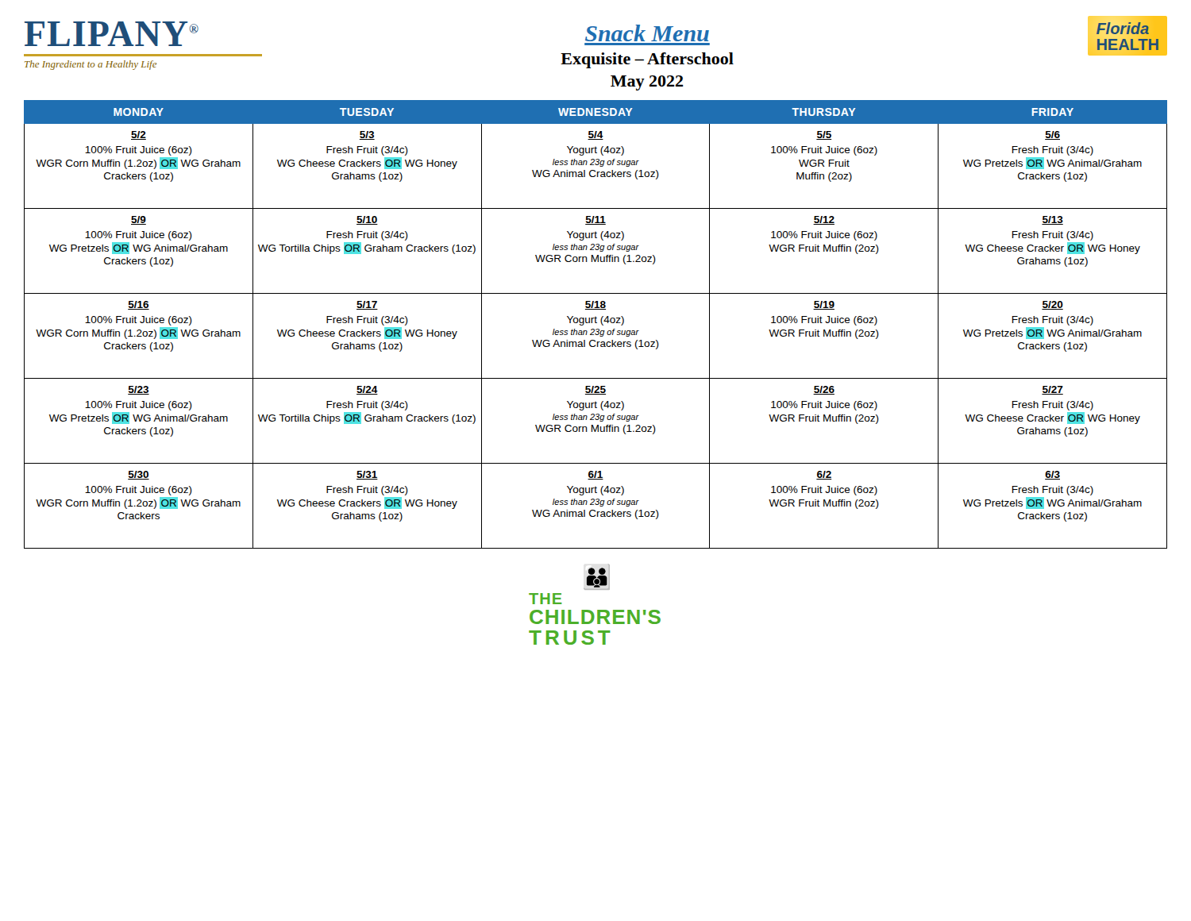FLIPANY®
The Ingredient to a Healthy Life
Snack Menu
Exquisite – Afterschool
May 2022
Florida
HEALTH
| MONDAY | TUESDAY | WEDNESDAY | THURSDAY | FRIDAY |
| --- | --- | --- | --- | --- |
| 5/2 100% Fruit Juice (6oz) WGR Corn Muffin (1.2oz) OR WG Graham Crackers (1oz) | 5/3 Fresh Fruit (3/4c) WG Cheese Crackers OR WG Honey Grahams (1oz) | 5/4 Yogurt (4oz) less than 23g of sugar WG Animal Crackers (1oz) | 5/5 100% Fruit Juice (6oz) WGR Fruit Muffin (2oz) | 5/6 Fresh Fruit (3/4c) WG Pretzels OR WG Animal/Graham Crackers (1oz) |
| 5/9 100% Fruit Juice (6oz) WG Pretzels OR WG Animal/Graham Crackers (1oz) | 5/10 Fresh Fruit (3/4c) WG Tortilla Chips OR Graham Crackers (1oz) | 5/11 Yogurt (4oz) less than 23g of sugar WGR Corn Muffin (1.2oz) | 5/12 100% Fruit Juice (6oz) WGR Fruit Muffin (2oz) | 5/13 Fresh Fruit (3/4c) WG Cheese Cracker OR WG Honey Grahams (1oz) |
| 5/16 100% Fruit Juice (6oz) WGR Corn Muffin (1.2oz) OR WG Graham Crackers (1oz) | 5/17 Fresh Fruit (3/4c) WG Cheese Crackers OR WG Honey Grahams (1oz) | 5/18 Yogurt (4oz) less than 23g of sugar WG Animal Crackers (1oz) | 5/19 100% Fruit Juice (6oz) WGR Fruit Muffin (2oz) | 5/20 Fresh Fruit (3/4c) WG Pretzels OR WG Animal/Graham Crackers (1oz) |
| 5/23 100% Fruit Juice (6oz) WG Pretzels OR WG Animal/Graham Crackers (1oz) | 5/24 Fresh Fruit (3/4c) WG Tortilla Chips OR Graham Crackers (1oz) | 5/25 Yogurt (4oz) less than 23g of sugar WGR Corn Muffin (1.2oz) | 5/26 100% Fruit Juice (6oz) WGR Fruit Muffin (2oz) | 5/27 Fresh Fruit (3/4c) WG Cheese Cracker OR WG Honey Grahams (1oz) |
| 5/30 100% Fruit Juice (6oz) WGR Corn Muffin (1.2oz) OR WG Graham Crackers | 5/31 Fresh Fruit (3/4c) WG Cheese Crackers OR WG Honey Grahams (1oz) | 6/1 Yogurt (4oz) less than 23g of sugar WG Animal Crackers (1oz) | 6/2 100% Fruit Juice (6oz) WGR Fruit Muffin (2oz) | 6/3 Fresh Fruit (3/4c) WG Pretzels OR WG Animal/Graham Crackers (1oz) |
👪
THE
CHILDREN'S
TRUST